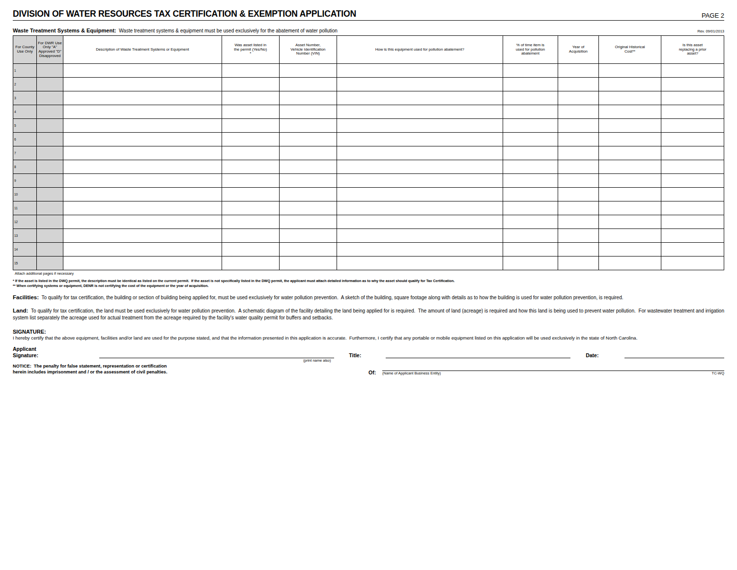DIVISION OF WATER RESOURCES TAX CERTIFICATION & EXEMPTION APPLICATION
PAGE 2
Waste Treatment Systems & Equipment: Waste treatment systems & equipment must be used exclusively for the abatement of water pollution
Rev. 09/01/2013
| For County Use Only | For DWR Use Only "A" Approved "D" Disapproved | Description of Waste Treatment Systems or Equipment | Was asset listed in the permit (Yes/No) * | Asset Number, Vehicle Identification Number (VIN) | How is this equipment used for pollution abatement? | % of time item is used for pollution abatement | Year of Acquisition | Original Historical Cost** | Is this asset replacing a prior asset? |
| --- | --- | --- | --- | --- | --- | --- | --- | --- | --- |
| 1 | | | | | | | | | |
| 2 | | | | | | | | | |
| 3 | | | | | | | | | |
| 4 | | | | | | | | | |
| 5 | | | | | | | | | |
| 6 | | | | | | | | | |
| 7 | | | | | | | | | |
| 8 | | | | | | | | | |
| 9 | | | | | | | | | |
| 10 | | | | | | | | | |
| 11 | | | | | | | | | |
| 12 | | | | | | | | | |
| 13 | | | | | | | | | |
| 14 | | | | | | | | | |
| 15 | | | | | | | | | |
Attach additional pages if necessary
* If the asset is listed in the DWQ permit, the description must be identical as listed on the current permit. If the asset is not specifically listed in the DWQ permit, the applicant must attach detailed information as to why the asset should qualify for Tax Certification.
** When certifying systems or equipment, DENR is not certifying the cost of the equipment or the year of acquisition.
Facilities: To qualify for tax certification, the building or section of building being applied for, must be used exclusively for water pollution prevention. A sketch of the building, square footage along with details as to how the building is used for water pollution prevention, is required.
Land: To qualify for tax certification, the land must be used exclusively for water pollution prevention. A schematic diagram of the facility detailing the land being applied for is required. The amount of land (acreage) is required and how this land is being used to prevent water pollution. For wastewater treatment and irrigation system list separately the acreage used for actual treatment from the acreage required by the facility's water quality permit for buffers and setbacks.
SIGNATURE:
I hereby certify that the above equipment, facilities and/or land are used for the purpose stated, and that the information presented in this application is accurate. Furthermore, I certify that any portable or mobile equipment listed on this application will be used exclusively in the state of North Carolina.
Applicant
| Signature: | | | Title: | | | Date: | |
| | (print name also) | | |
| NOTICE: The penalty for false statement, representation or certification herein includes imprisonment and / or the assessment of civil penalties. | | Of: | / (Name of Applicant Business Entity) / TC-WQ / |